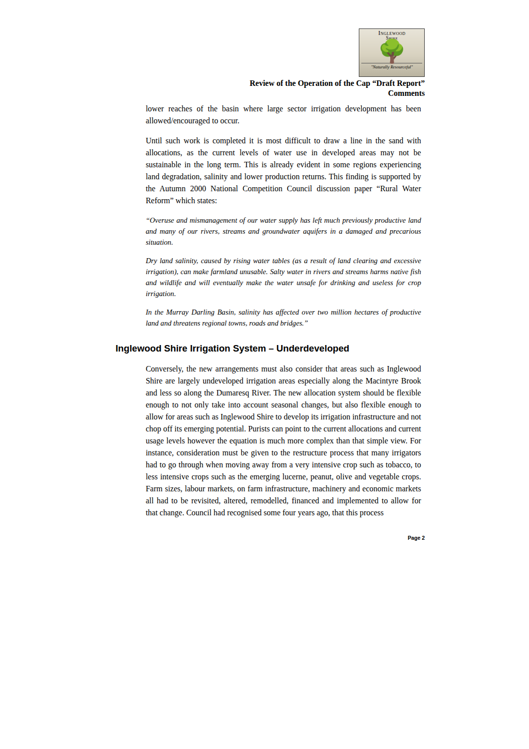Inglewood
Shire
🌳
"Naturally Resourceful"
Review of the Operation of the Cap “Draft Report” Comments
lower reaches of the basin where large sector irrigation development has been allowed/encouraged to occur.
Until such work is completed it is most difficult to draw a line in the sand with allocations, as the current levels of water use in developed areas may not be sustainable in the long term. This is already evident in some regions experiencing land degradation, salinity and lower production returns. This finding is supported by the Autumn 2000 National Competition Council discussion paper “Rural Water Reform” which states:
“Overuse and mismanagement of our water supply has left much previously productive land and many of our rivers, streams and groundwater aquifers in a damaged and precarious situation.
Dry land salinity, caused by rising water tables (as a result of land clearing and excessive irrigation), can make farmland unusable. Salty water in rivers and streams harms native fish and wildlife and will eventually make the water unsafe for drinking and useless for crop irrigation.
In the Murray Darling Basin, salinity has affected over two million hectares of productive land and threatens regional towns, roads and bridges.”
Inglewood Shire Irrigation System – Underdeveloped
Conversely, the new arrangements must also consider that areas such as Inglewood Shire are largely undeveloped irrigation areas especially along the Macintyre Brook and less so along the Dumaresq River. The new allocation system should be flexible enough to not only take into account seasonal changes, but also flexible enough to allow for areas such as Inglewood Shire to develop its irrigation infrastructure and not chop off its emerging potential. Purists can point to the current allocations and current usage levels however the equation is much more complex than that simple view. For instance, consideration must be given to the restructure process that many irrigators had to go through when moving away from a very intensive crop such as tobacco, to less intensive crops such as the emerging lucerne, peanut, olive and vegetable crops. Farm sizes, labour markets, on farm infrastructure, machinery and economic markets all had to be revisited, altered, remodelled, financed and implemented to allow for that change. Council had recognised some four years ago, that this process
Page 2